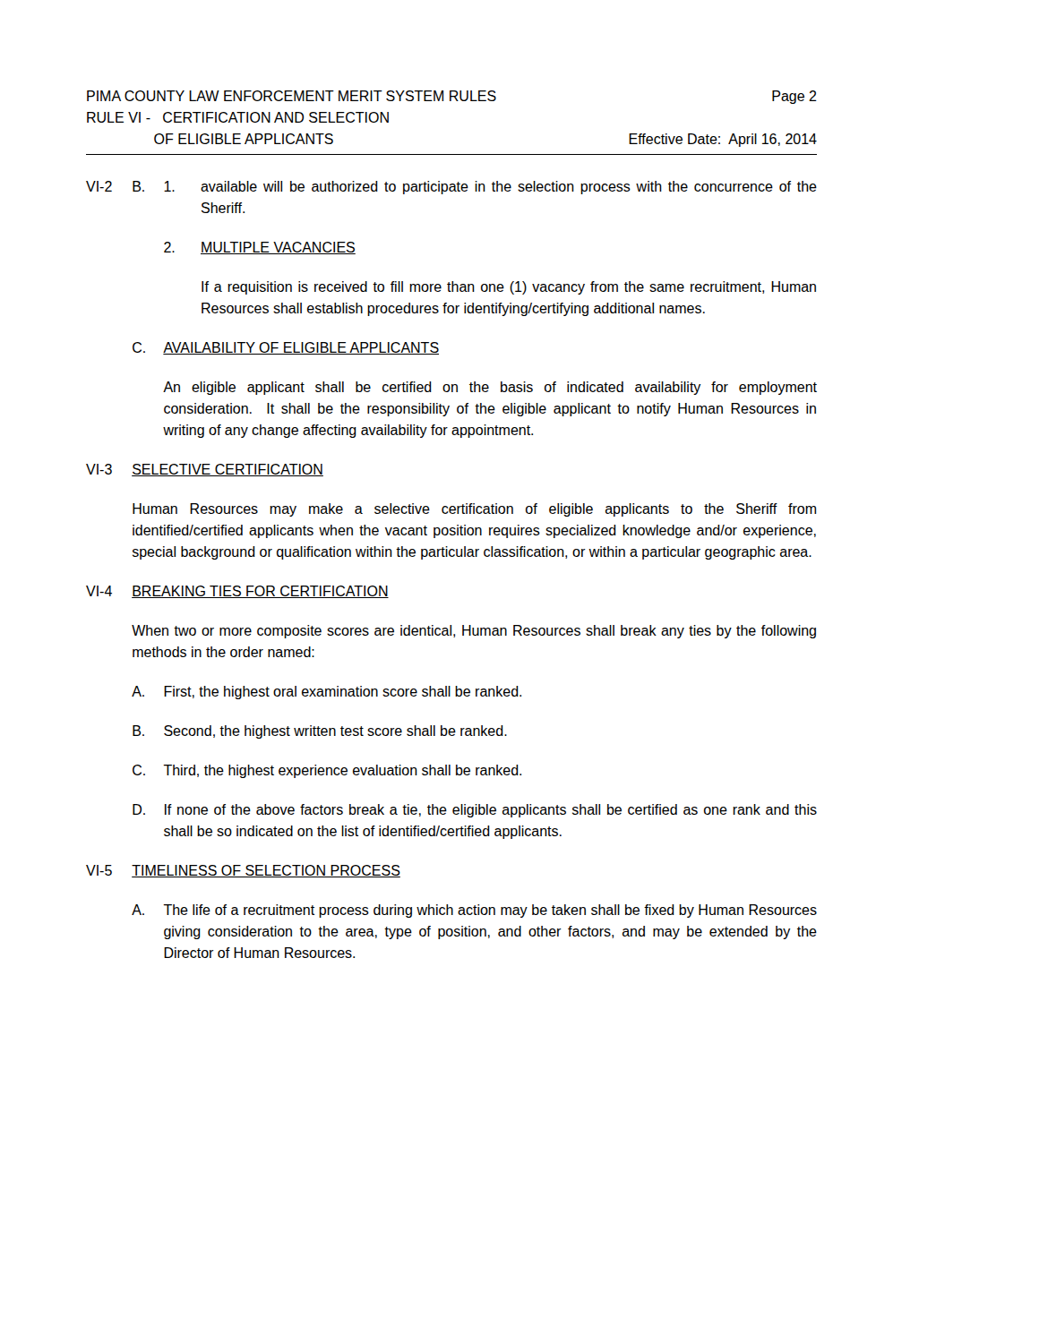PIMA COUNTY LAW ENFORCEMENT MERIT SYSTEM RULES
Page 2
RULE VI - CERTIFICATION AND SELECTION
OF ELIGIBLE APPLICANTS
Effective Date: April 16, 2014
VI-2
B.
1.
available will be authorized to participate in the selection process with the concurrence of the Sheriff.
2.
MULTIPLE VACANCIES
If a requisition is received to fill more than one (1) vacancy from the same recruitment, Human Resources shall establish procedures for identifying/certifying additional names.
C.
AVAILABILITY OF ELIGIBLE APPLICANTS
An eligible applicant shall be certified on the basis of indicated availability for employment consideration. It shall be the responsibility of the eligible applicant to notify Human Resources in writing of any change affecting availability for appointment.
VI-3
SELECTIVE CERTIFICATION
Human Resources may make a selective certification of eligible applicants to the Sheriff from identified/certified applicants when the vacant position requires specialized knowledge and/or experience, special background or qualification within the particular classification, or within a particular geographic area.
VI-4
BREAKING TIES FOR CERTIFICATION
When two or more composite scores are identical, Human Resources shall break any ties by the following methods in the order named:
A.
First, the highest oral examination score shall be ranked.
B.
Second, the highest written test score shall be ranked.
C.
Third, the highest experience evaluation shall be ranked.
D.
If none of the above factors break a tie, the eligible applicants shall be certified as one rank and this shall be so indicated on the list of identified/certified applicants.
VI-5
TIMELINESS OF SELECTION PROCESS
A.
The life of a recruitment process during which action may be taken shall be fixed by Human Resources giving consideration to the area, type of position, and other factors, and may be extended by the Director of Human Resources.